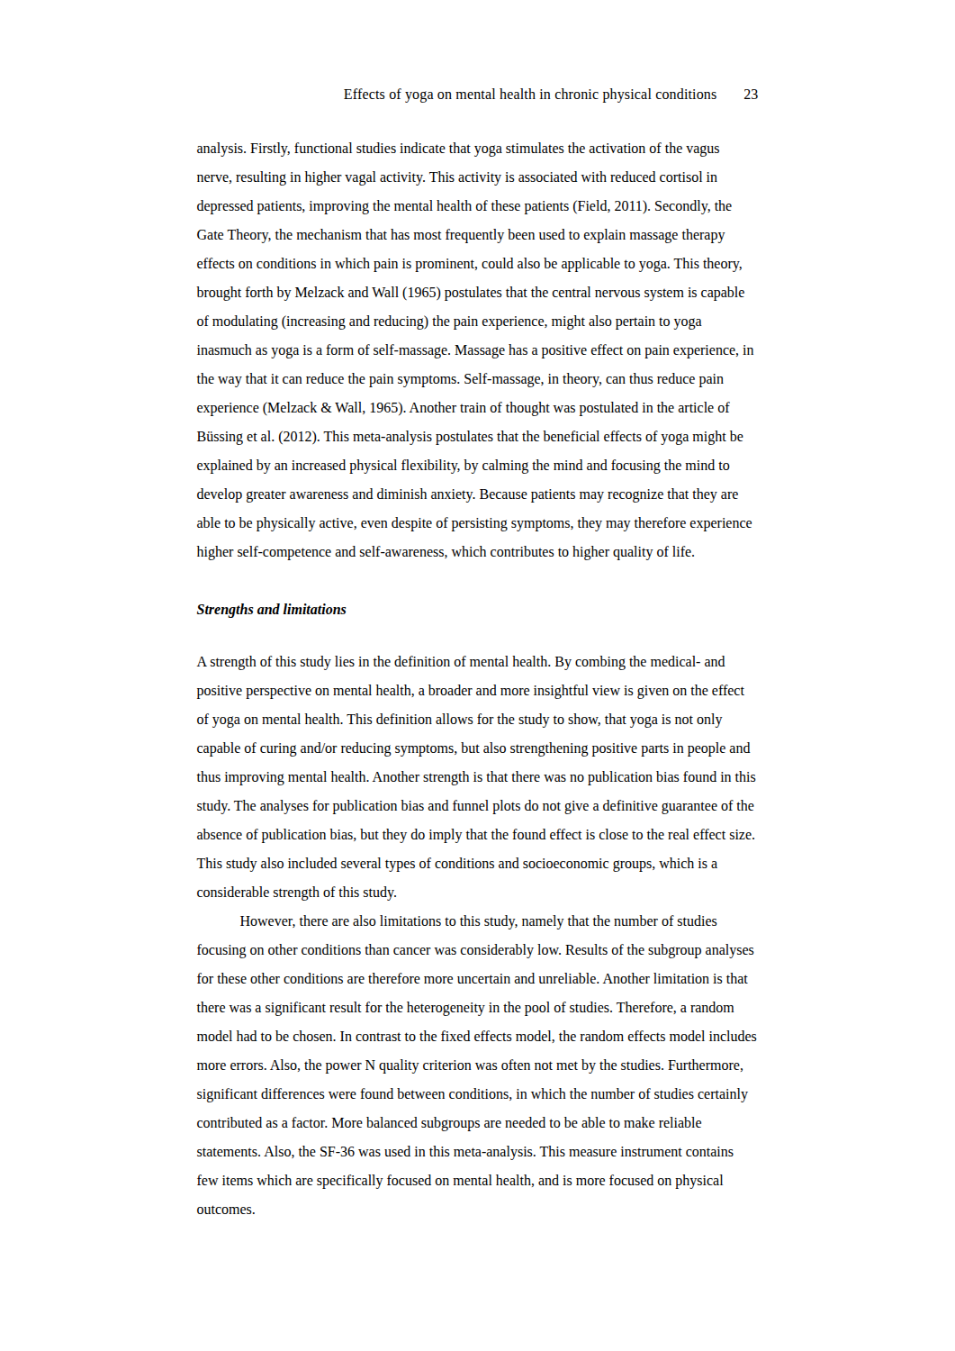Effects of yoga on mental health in chronic physical conditions 23
analysis. Firstly, functional studies indicate that yoga stimulates the activation of the vagus nerve, resulting in higher vagal activity. This activity is associated with reduced cortisol in depressed patients, improving the mental health of these patients (Field, 2011). Secondly, the Gate Theory, the mechanism that has most frequently been used to explain massage therapy effects on conditions in which pain is prominent, could also be applicable to yoga. This theory, brought forth by Melzack and Wall (1965) postulates that the central nervous system is capable of modulating (increasing and reducing) the pain experience, might also pertain to yoga inasmuch as yoga is a form of self-massage. Massage has a positive effect on pain experience, in the way that it can reduce the pain symptoms. Self-massage, in theory, can thus reduce pain experience (Melzack & Wall, 1965). Another train of thought was postulated in the article of Büssing et al. (2012). This meta-analysis postulates that the beneficial effects of yoga might be explained by an increased physical flexibility, by calming the mind and focusing the mind to develop greater awareness and diminish anxiety. Because patients may recognize that they are able to be physically active, even despite of persisting symptoms, they may therefore experience higher self-competence and self-awareness, which contributes to higher quality of life.
Strengths and limitations
A strength of this study lies in the definition of mental health. By combing the medical- and positive perspective on mental health, a broader and more insightful view is given on the effect of yoga on mental health. This definition allows for the study to show, that yoga is not only capable of curing and/or reducing symptoms, but also strengthening positive parts in people and thus improving mental health. Another strength is that there was no publication bias found in this study. The analyses for publication bias and funnel plots do not give a definitive guarantee of the absence of publication bias, but they do imply that the found effect is close to the real effect size. This study also included several types of conditions and socioeconomic groups, which is a considerable strength of this study.
However, there are also limitations to this study, namely that the number of studies focusing on other conditions than cancer was considerably low. Results of the subgroup analyses for these other conditions are therefore more uncertain and unreliable. Another limitation is that there was a significant result for the heterogeneity in the pool of studies. Therefore, a random model had to be chosen. In contrast to the fixed effects model, the random effects model includes more errors. Also, the power N quality criterion was often not met by the studies. Furthermore, significant differences were found between conditions, in which the number of studies certainly contributed as a factor. More balanced subgroups are needed to be able to make reliable statements. Also, the SF-36 was used in this meta-analysis. This measure instrument contains few items which are specifically focused on mental health, and is more focused on physical outcomes.